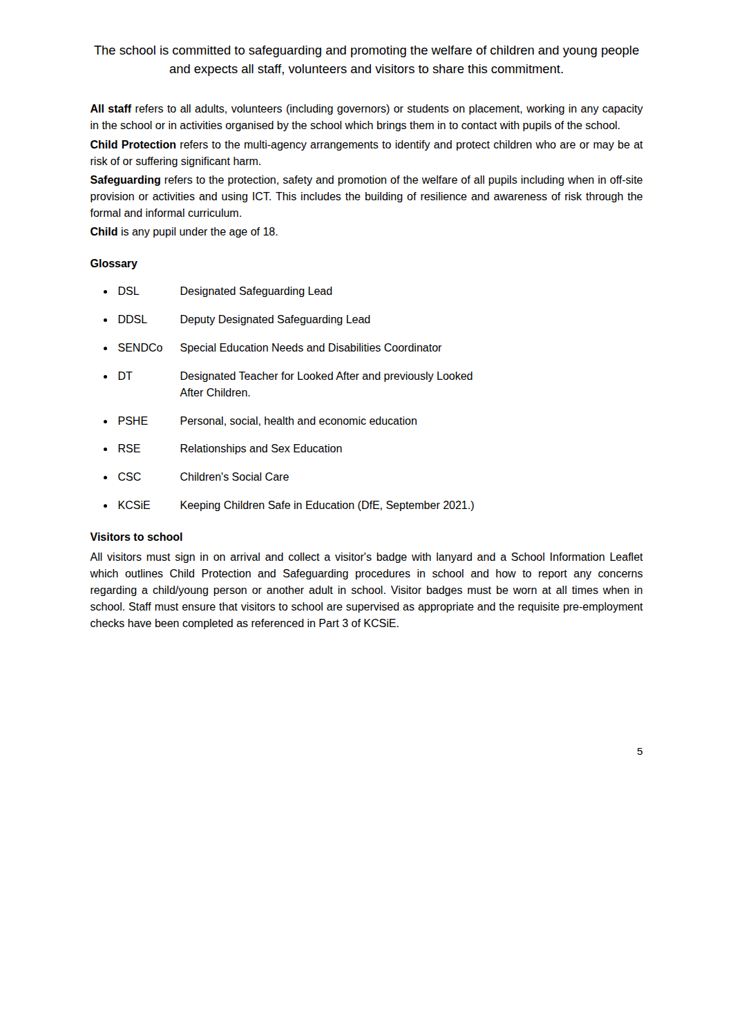The school is committed to safeguarding and promoting the welfare of children and young people and expects all staff, volunteers and visitors to share this commitment.
All staff refers to all adults, volunteers (including governors) or students on placement, working in any capacity in the school or in activities organised by the school which brings them in to contact with pupils of the school.
Child Protection refers to the multi-agency arrangements to identify and protect children who are or may be at risk of or suffering significant harm.
Safeguarding refers to the protection, safety and promotion of the welfare of all pupils including when in off-site provision or activities and using ICT. This includes the building of resilience and awareness of risk through the formal and informal curriculum.
Child is any pupil under the age of 18.
Glossary
DSLDesignated Safeguarding Lead
DDSLDeputy Designated Safeguarding Lead
SENDCo Special Education Needs and Disabilities Coordinator
DTDesignated Teacher for Looked After and previously LookedAfter Children.
PSHEPersonal, social, health and economic education
RSERelationships and Sex Education
CSCChildren's Social Care
KCSiEKeeping Children Safe in Education (DfE, September 2021.)
Visitors to school
All visitors must sign in on arrival and collect a visitor's badge with lanyard and a School Information Leaflet which outlines Child Protection and Safeguarding procedures in school and how to report any concerns regarding a child/young person or another adult in school. Visitor badges must be worn at all times when in school. Staff must ensure that visitors to school are supervised as appropriate and the requisite pre-employment checks have been completed as referenced in Part 3 of KCSiE.
5